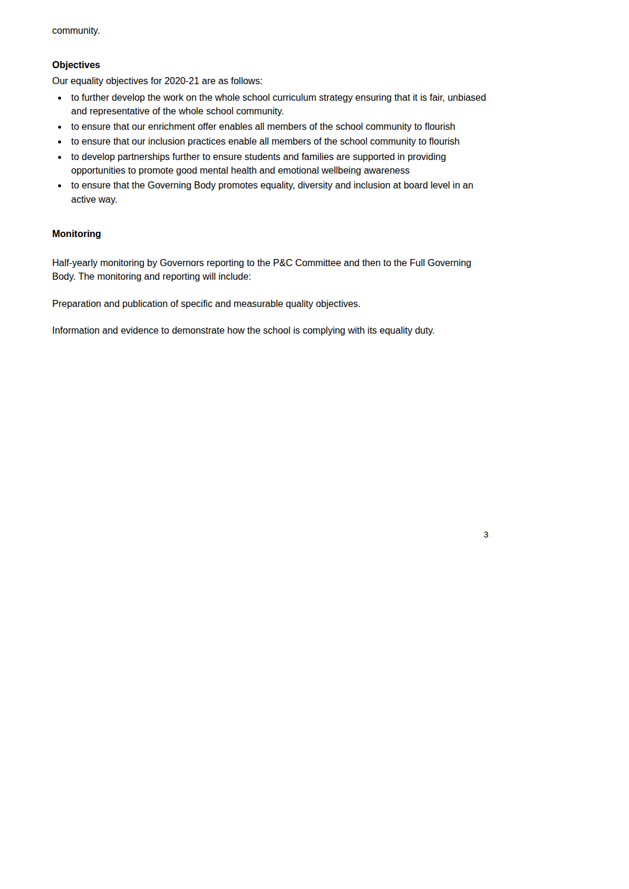community.
Objectives
Our equality objectives for 2020-21 are as follows:
to further develop the work on the whole school curriculum strategy ensuring that it is fair, unbiased and representative of the whole school community.
to ensure that our enrichment offer enables all members of the school community to flourish
to ensure that our inclusion practices enable all members of the school community to flourish
to develop partnerships further to ensure students and families are supported in providing opportunities to promote good mental health and emotional wellbeing awareness
to ensure that the Governing Body promotes equality, diversity and inclusion at board level in an active way.
Monitoring
Half-yearly monitoring by Governors reporting to the P&C Committee and then to the Full Governing Body. The monitoring and reporting will include:
Preparation and publication of specific and measurable quality objectives.
Information and evidence to demonstrate how the school is complying with its equality duty.
3